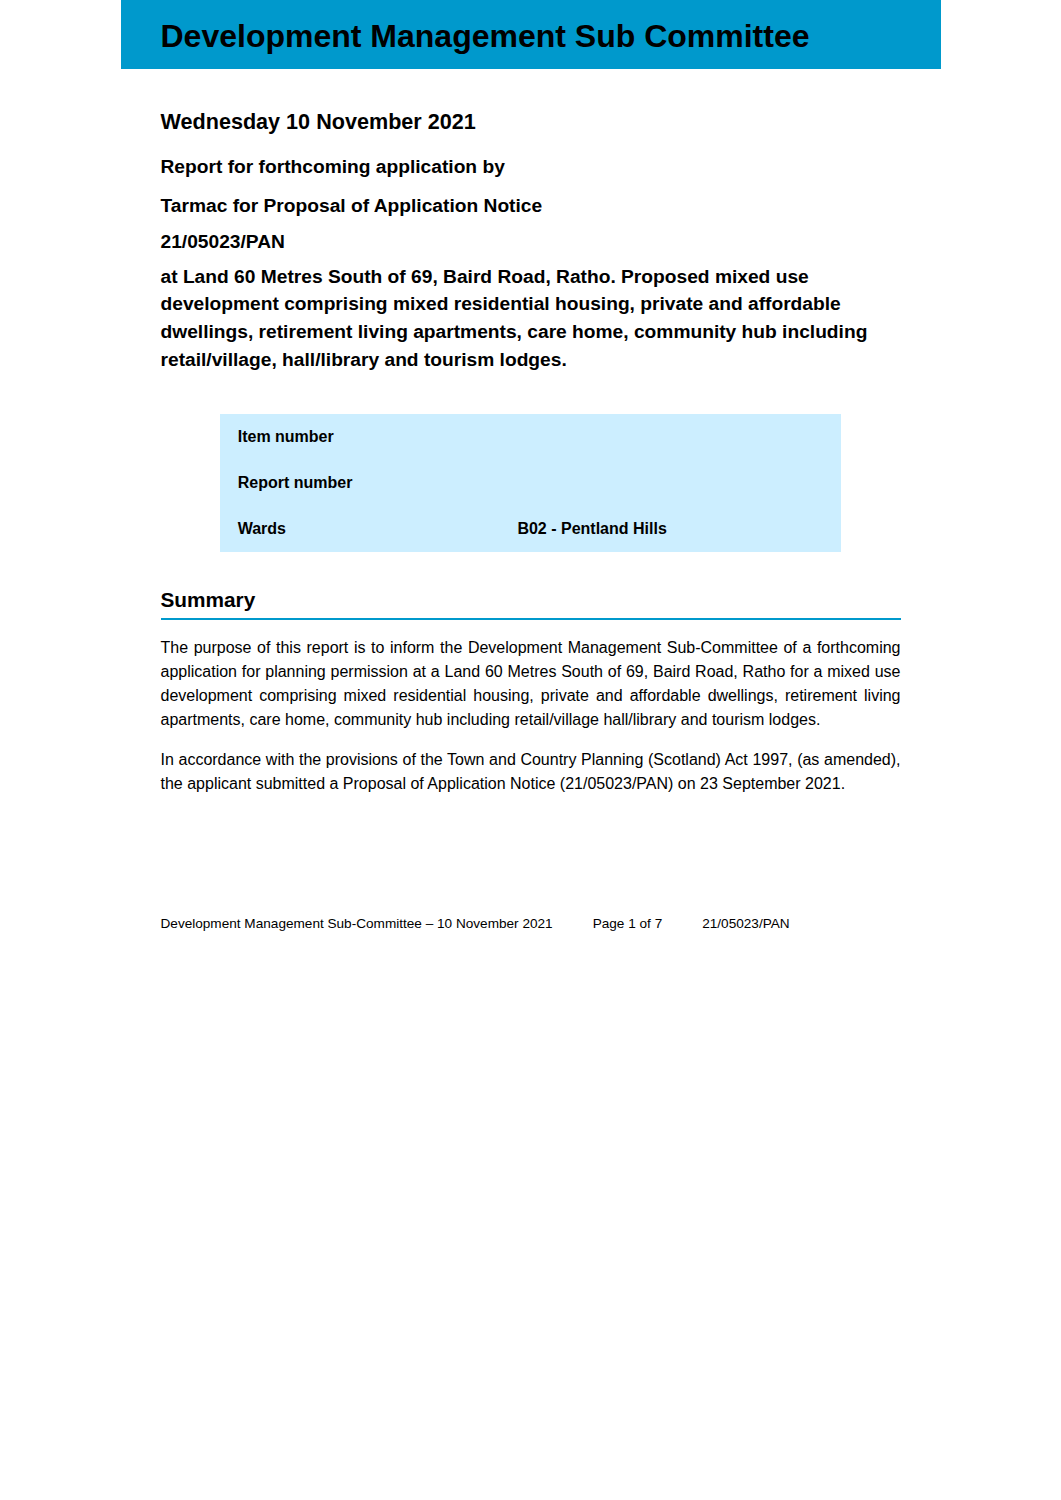Development Management Sub Committee
Wednesday 10 November 2021
Report for forthcoming application by
Tarmac for Proposal of Application Notice
21/05023/PAN
at Land 60 Metres South of 69, Baird Road, Ratho. Proposed mixed use development comprising mixed residential housing, private and affordable dwellings, retirement living apartments, care home, community hub including retail/village, hall/library and tourism lodges.
| Item number | |
| Report number | |
| Wards | B02 - Pentland Hills |
Summary
The purpose of this report is to inform the Development Management Sub-Committee of a forthcoming application for planning permission at a Land 60 Metres South of 69, Baird Road, Ratho for a mixed use development comprising mixed residential housing, private and affordable dwellings, retirement living apartments, care home, community hub including retail/village hall/library and tourism lodges.
In accordance with the provisions of the Town and Country Planning (Scotland) Act 1997, (as amended), the applicant submitted a Proposal of Application Notice (21/05023/PAN) on 23 September 2021.
Development Management Sub-Committee – 10 November 2021 Page 1 of 7 21/05023/PAN